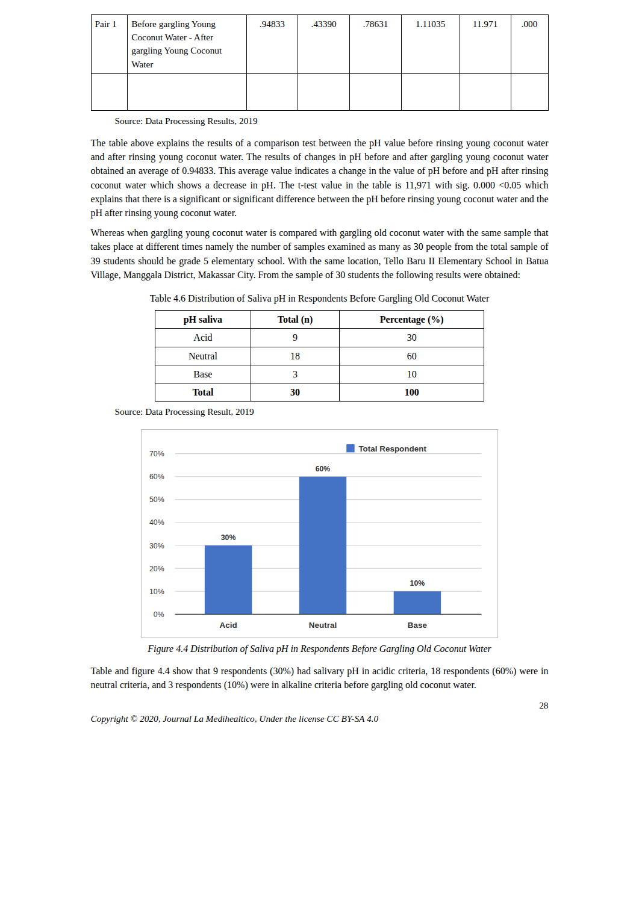| Pair 1 | Before gargling Young Coconut Water - After gargling Young Coconut Water | .94833 | .43390 | .78631 | 1.11035 | 11.971 | .000 |
Source: Data Processing Results, 2019
The table above explains the results of a comparison test between the pH value before rinsing young coconut water and after rinsing young coconut water. The results of changes in pH before and after gargling young coconut water obtained an average of 0.94833. This average value indicates a change in the value of pH before and pH after rinsing coconut water which shows a decrease in pH. The t-test value in the table is 11,971 with sig. 0.000 <0.05 which explains that there is a significant or significant difference between the pH before rinsing young coconut water and the pH after rinsing young coconut water.
Whereas when gargling young coconut water is compared with gargling old coconut water with the same sample that takes place at different times namely the number of samples examined as many as 30 people from the total sample of 39 students should be grade 5 elementary school. With the same location, Tello Baru II Elementary School in Batua Village, Manggala District, Makassar City. From the sample of 30 students the following results were obtained:
Table 4.6 Distribution of Saliva pH in Respondents Before Gargling Old Coconut Water
| pH saliva | Total (n) | Percentage (%) |
| --- | --- | --- |
| Acid | 9 | 30 |
| Neutral | 18 | 60 |
| Base | 3 | 10 |
| Total | 30 | 100 |
Source: Data Processing Result, 2019
70% 60% 50% 40% 30% 20% 10% 0% Total Respondent 30% 60% 10% Acid Neutral Base
Figure 4.4 Distribution of Saliva pH in Respondents Before Gargling Old Coconut Water
Table and figure 4.4 show that 9 respondents (30%) had salivary pH in acidic criteria, 18 respondents (60%) were in neutral criteria, and 3 respondents (10%) were in alkaline criteria before gargling old coconut water.
28 Copyright © 2020, Journal La Medihealtico, Under the license CC BY-SA 4.0